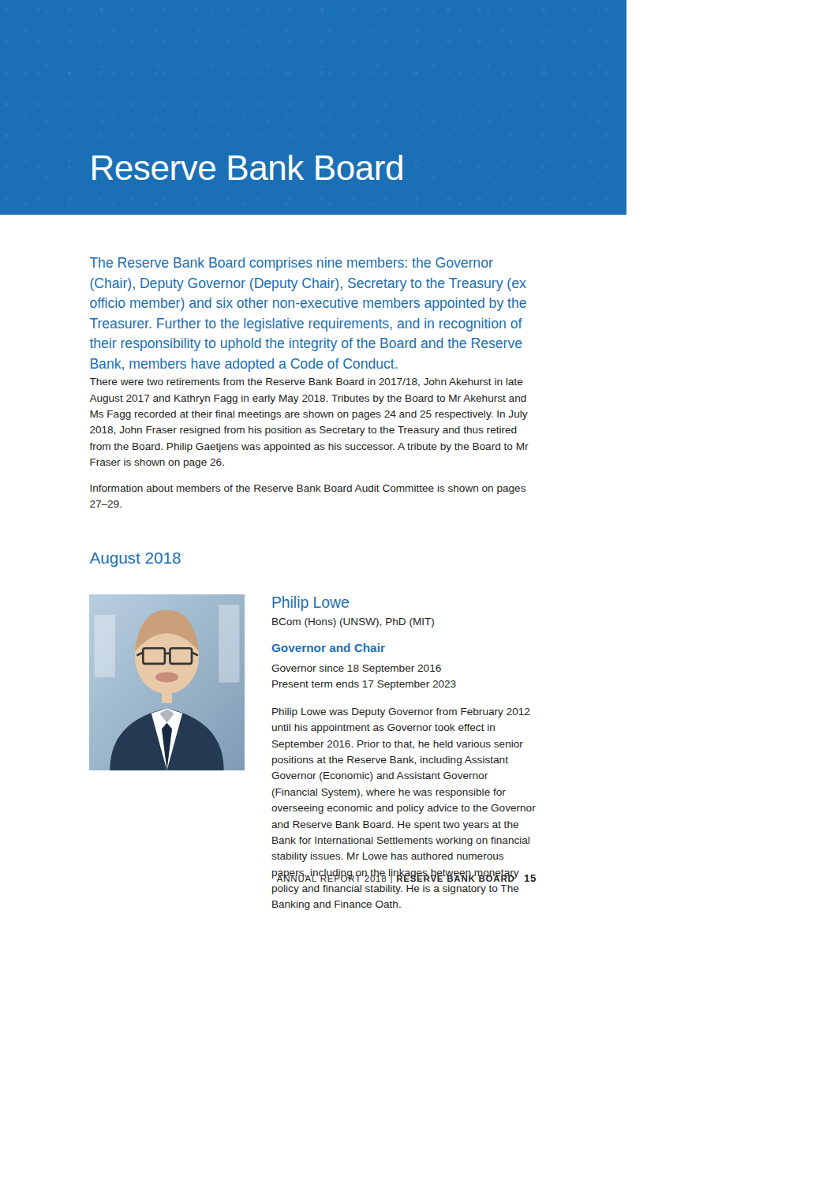Reserve Bank Board
The Reserve Bank Board comprises nine members: the Governor (Chair), Deputy Governor (Deputy Chair), Secretary to the Treasury (ex officio member) and six other non-executive members appointed by the Treasurer. Further to the legislative requirements, and in recognition of their responsibility to uphold the integrity of the Board and the Reserve Bank, members have adopted a Code of Conduct.
There were two retirements from the Reserve Bank Board in 2017/18, John Akehurst in late August 2017 and Kathryn Fagg in early May 2018. Tributes by the Board to Mr Akehurst and Ms Fagg recorded at their final meetings are shown on pages 24 and 25 respectively. In July 2018, John Fraser resigned from his position as Secretary to the Treasury and thus retired from the Board. Philip Gaetjens was appointed as his successor. A tribute by the Board to Mr Fraser is shown on page 26.
Information about members of the Reserve Bank Board Audit Committee is shown on pages 27–29.
August 2018
Philip Lowe
BCom (Hons) (UNSW), PhD (MIT)
Governor and Chair
Governor since 18 September 2016
Present term ends 17 September 2023
Philip Lowe was Deputy Governor from February 2012 until his appointment as Governor took effect in September 2016. Prior to that, he held various senior positions at the Reserve Bank, including Assistant Governor (Economic) and Assistant Governor (Financial System), where he was responsible for overseeing economic and policy advice to the Governor and Reserve Bank Board. He spent two years at the Bank for International Settlements working on financial stability issues. Mr Lowe has authored numerous papers, including on the linkages between monetary policy and financial stability. He is a signatory to The Banking and Finance Oath.
ANNUAL REPORT 2018 | RESERVE BANK BOARD 15